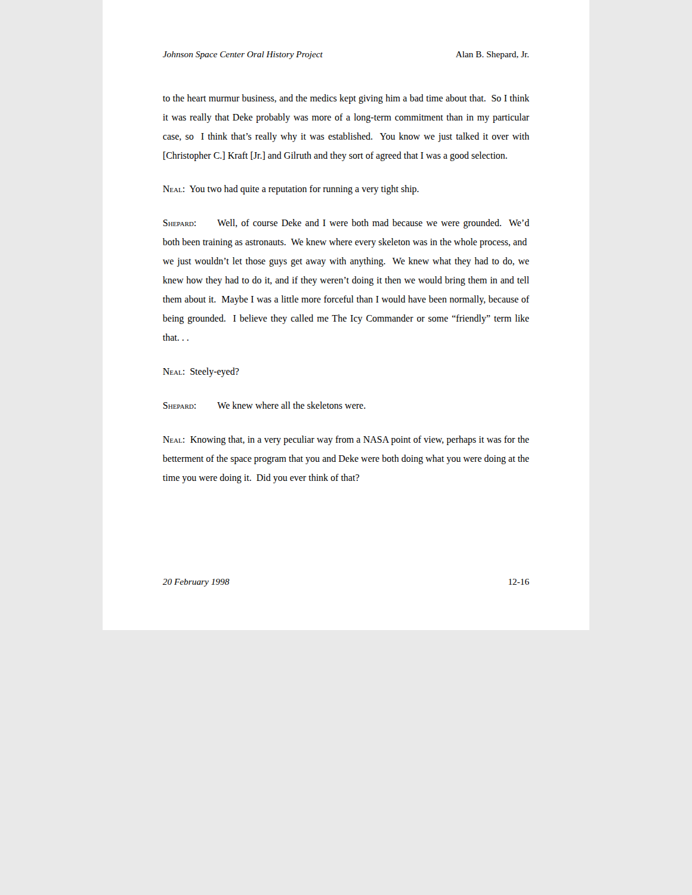Johnson Space Center Oral History Project Alan B. Shepard, Jr.
to the heart murmur business, and the medics kept giving him a bad time about that. So I think it was really that Deke probably was more of a long-term commitment than in my particular case, so I think that’s really why it was established. You know we just talked it over with [Christopher C.] Kraft [Jr.] and Gilruth and they sort of agreed that I was a good selection.
Neal: You two had quite a reputation for running a very tight ship.
Shepard: Well, of course Deke and I were both mad because we were grounded. We’d both been training as astronauts. We knew where every skeleton was in the whole process, and we just wouldn’t let those guys get away with anything. We knew what they had to do, we knew how they had to do it, and if they weren’t doing it then we would bring them in and tell them about it. Maybe I was a little more forceful than I would have been normally, because of being grounded. I believe they called me The Icy Commander or some “friendly” term like that. . .
Neal: Steely-eyed?
Shepard: We knew where all the skeletons were.
Neal: Knowing that, in a very peculiar way from a NASA point of view, perhaps it was for the betterment of the space program that you and Deke were both doing what you were doing at the time you were doing it. Did you ever think of that?
20 February 1998 12-16